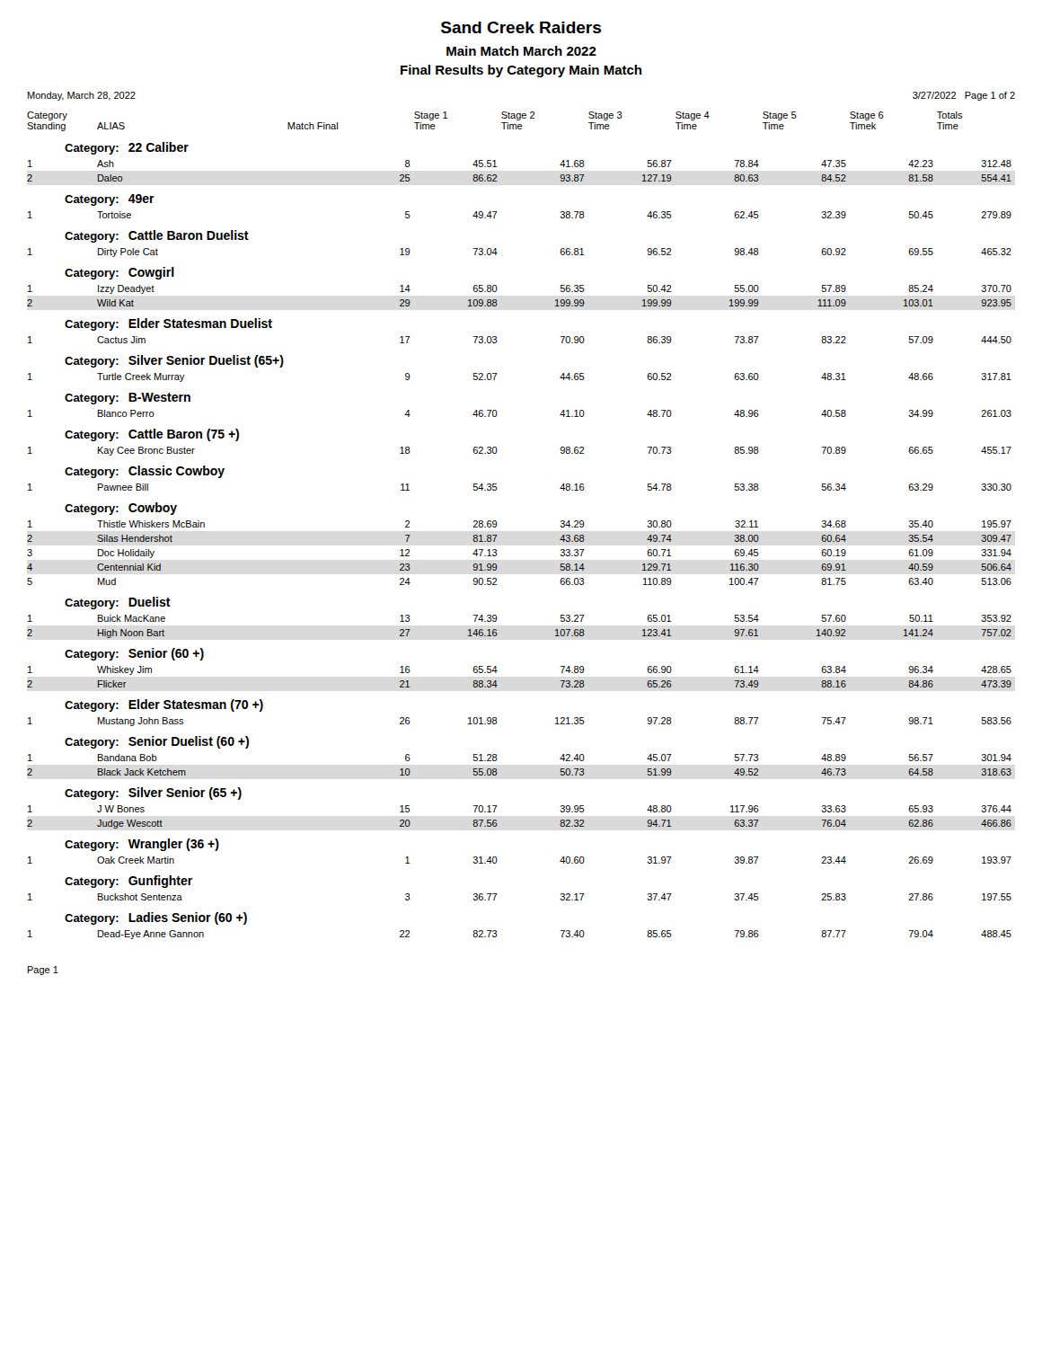Sand Creek Raiders
Main Match March 2022
Final Results by Category Main Match
Monday, March 28, 2022 3/27/2022 Page 1 of 2
| Category Standing | ALIAS | Match Final | Stage 1 Time | Stage 2 Time | Stage 3 Time | Stage 4 Time | Stage 5 Time | Stage 6 Timek | Totals Time |
| --- | --- | --- | --- | --- | --- | --- | --- | --- | --- |
| Category: 22 Caliber | |
| 1 | Ash | 8 | 45.51 | 41.68 | 56.87 | 78.84 | 47.35 | 42.23 | 312.48 |
| 2 | Daleo | 25 | 86.62 | 93.87 | 127.19 | 80.63 | 84.52 | 81.58 | 554.41 |
| Category: 49er | |
| 1 | Tortoise | 5 | 49.47 | 38.78 | 46.35 | 62.45 | 32.39 | 50.45 | 279.89 |
| Category: Cattle Baron Duelist | |
| 1 | Dirty Pole Cat | 19 | 73.04 | 66.81 | 96.52 | 98.48 | 60.92 | 69.55 | 465.32 |
| Category: Cowgirl | |
| 1 | Izzy Deadyet | 14 | 65.80 | 56.35 | 50.42 | 55.00 | 57.89 | 85.24 | 370.70 |
| 2 | Wild Kat | 29 | 109.88 | 199.99 | 199.99 | 199.99 | 111.09 | 103.01 | 923.95 |
| Category: Elder Statesman Duelist | |
| 1 | Cactus Jim | 17 | 73.03 | 70.90 | 86.39 | 73.87 | 83.22 | 57.09 | 444.50 |
| Category: Silver Senior Duelist (65+) | |
| 1 | Turtle Creek Murray | 9 | 52.07 | 44.65 | 60.52 | 63.60 | 48.31 | 48.66 | 317.81 |
| Category: B-Western | |
| 1 | Blanco Perro | 4 | 46.70 | 41.10 | 48.70 | 48.96 | 40.58 | 34.99 | 261.03 |
| Category: Cattle Baron (75 +) | |
| 1 | Kay Cee Bronc Buster | 18 | 62.30 | 98.62 | 70.73 | 85.98 | 70.89 | 66.65 | 455.17 |
| Category: Classic Cowboy | |
| 1 | Pawnee Bill | 11 | 54.35 | 48.16 | 54.78 | 53.38 | 56.34 | 63.29 | 330.30 |
| Category: Cowboy | |
| 1 | Thistle Whiskers McBain | 2 | 28.69 | 34.29 | 30.80 | 32.11 | 34.68 | 35.40 | 195.97 |
| 2 | Silas Hendershot | 7 | 81.87 | 43.68 | 49.74 | 38.00 | 60.64 | 35.54 | 309.47 |
| 3 | Doc Holidaily | 12 | 47.13 | 33.37 | 60.71 | 69.45 | 60.19 | 61.09 | 331.94 |
| 4 | Centennial Kid | 23 | 91.99 | 58.14 | 129.71 | 116.30 | 69.91 | 40.59 | 506.64 |
| 5 | Mud | 24 | 90.52 | 66.03 | 110.89 | 100.47 | 81.75 | 63.40 | 513.06 |
| Category: Duelist | |
| 1 | Buick MacKane | 13 | 74.39 | 53.27 | 65.01 | 53.54 | 57.60 | 50.11 | 353.92 |
| 2 | High Noon Bart | 27 | 146.16 | 107.68 | 123.41 | 97.61 | 140.92 | 141.24 | 757.02 |
| Category: Senior (60 +) | |
| 1 | Whiskey Jim | 16 | 65.54 | 74.89 | 66.90 | 61.14 | 63.84 | 96.34 | 428.65 |
| 2 | Flicker | 21 | 88.34 | 73.28 | 65.26 | 73.49 | 88.16 | 84.86 | 473.39 |
| Category: Elder Statesman (70 +) | |
| 1 | Mustang John Bass | 26 | 101.98 | 121.35 | 97.28 | 88.77 | 75.47 | 98.71 | 583.56 |
| Category: Senior Duelist (60 +) | |
| 1 | Bandana Bob | 6 | 51.28 | 42.40 | 45.07 | 57.73 | 48.89 | 56.57 | 301.94 |
| 2 | Black Jack Ketchem | 10 | 55.08 | 50.73 | 51.99 | 49.52 | 46.73 | 64.58 | 318.63 |
| Category: Silver Senior (65 +) | |
| 1 | J W Bones | 15 | 70.17 | 39.95 | 48.80 | 117.96 | 33.63 | 65.93 | 376.44 |
| 2 | Judge Wescott | 20 | 87.56 | 82.32 | 94.71 | 63.37 | 76.04 | 62.86 | 466.86 |
| Category: Wrangler (36 +) | |
| 1 | Oak Creek Martin | 1 | 31.40 | 40.60 | 31.97 | 39.87 | 23.44 | 26.69 | 193.97 |
| Category: Gunfighter | |
| 1 | Buckshot Sentenza | 3 | 36.77 | 32.17 | 37.47 | 37.45 | 25.83 | 27.86 | 197.55 |
| Category: Ladies Senior (60 +) | |
| 1 | Dead-Eye Anne Gannon | 22 | 82.73 | 73.40 | 85.65 | 79.86 | 87.77 | 79.04 | 488.45 |
Page 1